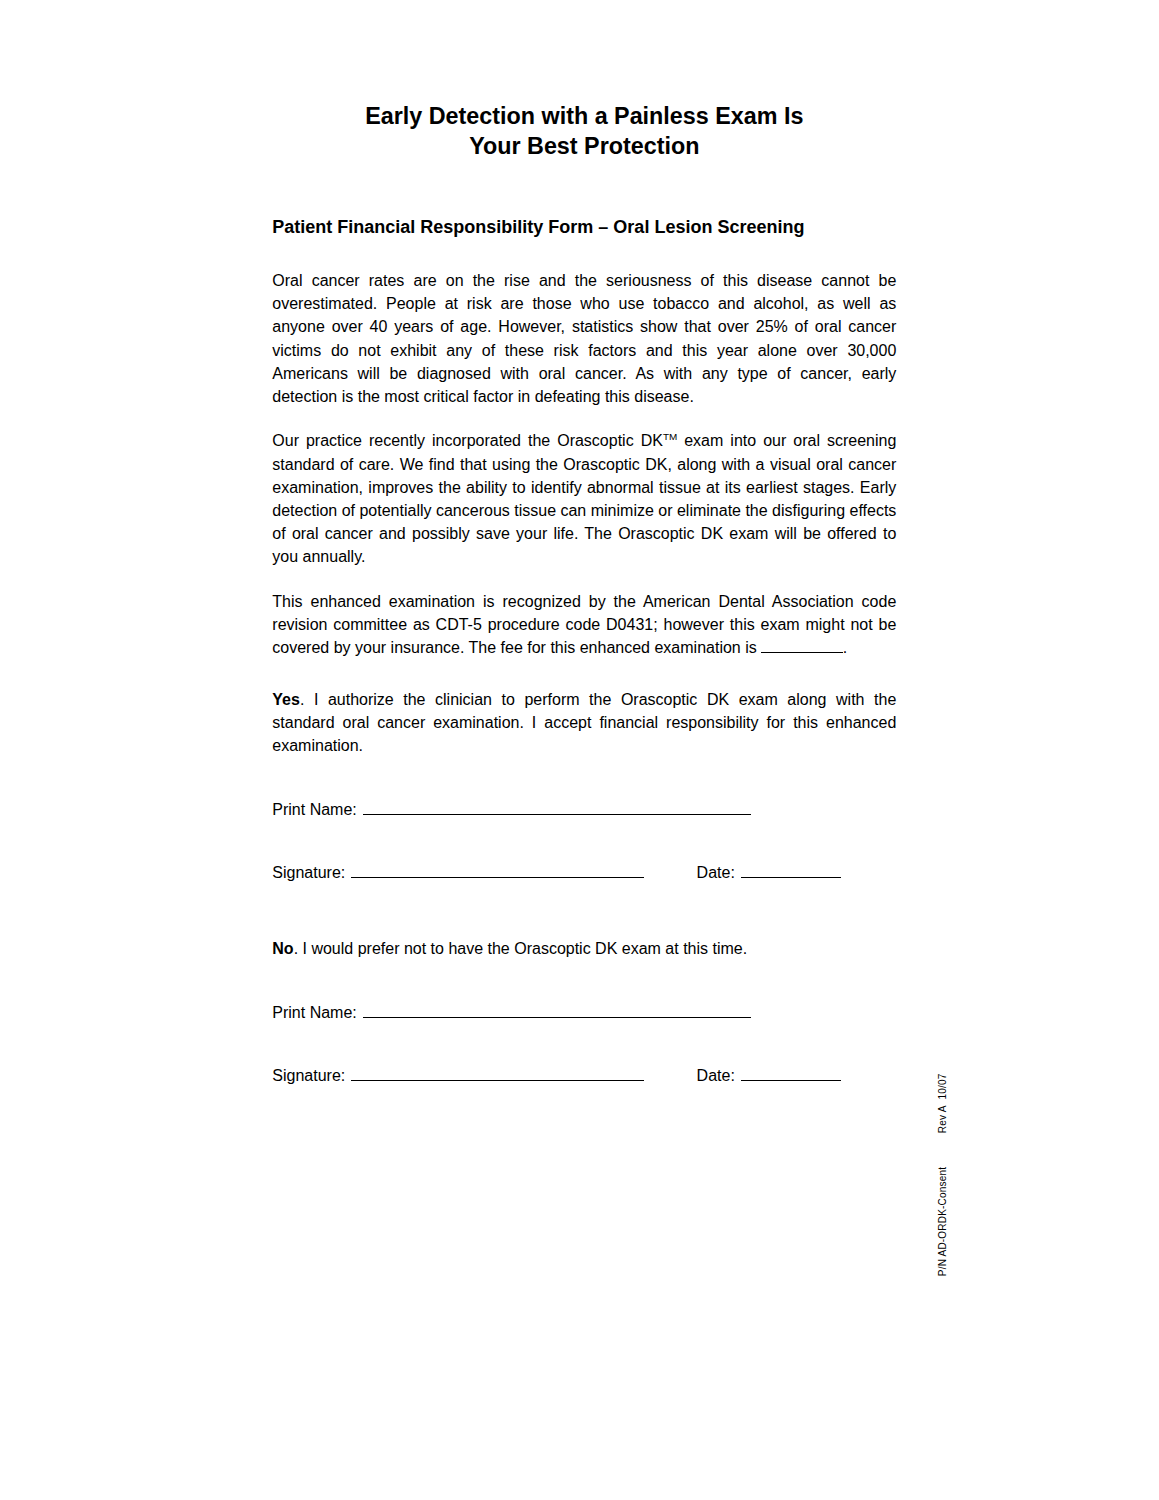Early Detection with a Painless Exam Is
Your Best Protection
Patient Financial Responsibility Form – Oral Lesion Screening
Oral cancer rates are on the rise and the seriousness of this disease cannot be overestimated. People at risk are those who use tobacco and alcohol, as well as anyone over 40 years of age. However, statistics show that over 25% of oral cancer victims do not exhibit any of these risk factors and this year alone over 30,000 Americans will be diagnosed with oral cancer. As with any type of cancer, early detection is the most critical factor in defeating this disease.
Our practice recently incorporated the Orascoptic DKTM exam into our oral screening standard of care. We find that using the Orascoptic DK, along with a visual oral cancer examination, improves the ability to identify abnormal tissue at its earliest stages. Early detection of potentially cancerous tissue can minimize or eliminate the disfiguring effects of oral cancer and possibly save your life. The Orascoptic DK exam will be offered to you annually.
This enhanced examination is recognized by the American Dental Association code revision committee as CDT-5 procedure code D0431; however this exam might not be covered by your insurance. The fee for this enhanced examination is .
Yes. I authorize the clinician to perform the Orascoptic DK exam along with the standard oral cancer examination. I accept financial responsibility for this enhanced examination.
Print Name:
Signature: Date:
No. I would prefer not to have the Orascoptic DK exam at this time.
Print Name:
Signature: Date:
P/N AD-ORDK-Consent Rev A 10/07